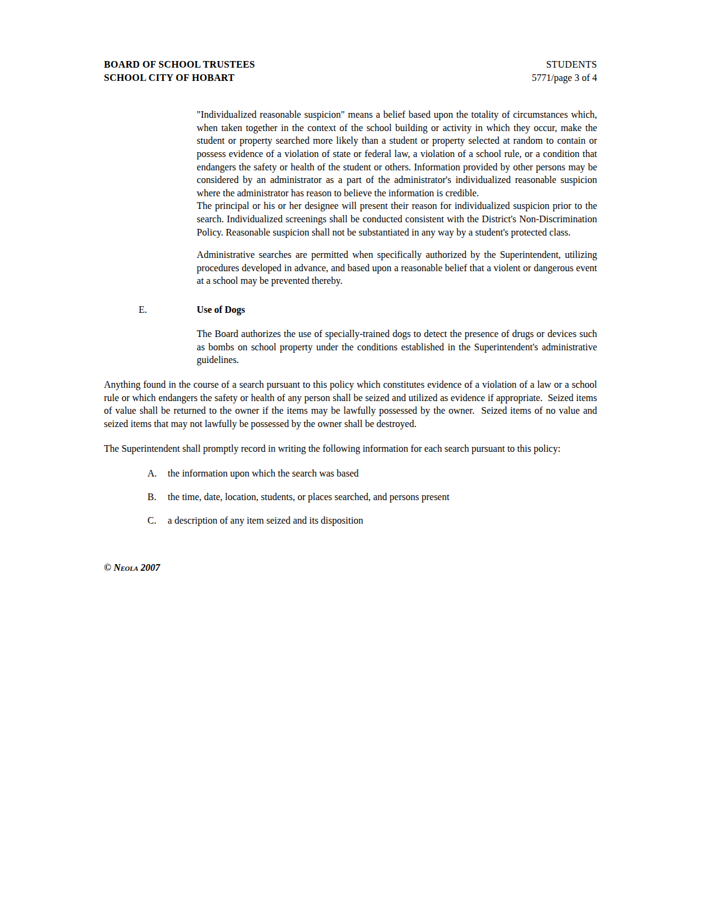BOARD OF SCHOOL TRUSTEES
SCHOOL CITY OF HOBART
STUDENTS
5771/page 3 of 4
"Individualized reasonable suspicion" means a belief based upon the totality of circumstances which, when taken together in the context of the school building or activity in which they occur, make the student or property searched more likely than a student or property selected at random to contain or possess evidence of a violation of state or federal law, a violation of a school rule, or a condition that endangers the safety or health of the student or others. Information provided by other persons may be considered by an administrator as a part of the administrator's individualized reasonable suspicion where the administrator has reason to believe the information is credible.
The principal or his or her designee will present their reason for individualized suspicion prior to the search. Individualized screenings shall be conducted consistent with the District's Non-Discrimination Policy. Reasonable suspicion shall not be substantiated in any way by a student's protected class.
Administrative searches are permitted when specifically authorized by the Superintendent, utilizing procedures developed in advance, and based upon a reasonable belief that a violent or dangerous event at a school may be prevented thereby.
E.
Use of Dogs
The Board authorizes the use of specially-trained dogs to detect the presence of drugs or devices such as bombs on school property under the conditions established in the Superintendent's administrative guidelines.
Anything found in the course of a search pursuant to this policy which constitutes evidence of a violation of a law or a school rule or which endangers the safety or health of any person shall be seized and utilized as evidence if appropriate. Seized items of value shall be returned to the owner if the items may be lawfully possessed by the owner. Seized items of no value and seized items that may not lawfully be possessed by the owner shall be destroyed.
The Superintendent shall promptly record in writing the following information for each search pursuant to this policy:
A.
the information upon which the search was based
B.
the time, date, location, students, or places searched, and persons present
C.
a description of any item seized and its disposition
© Neola 2007